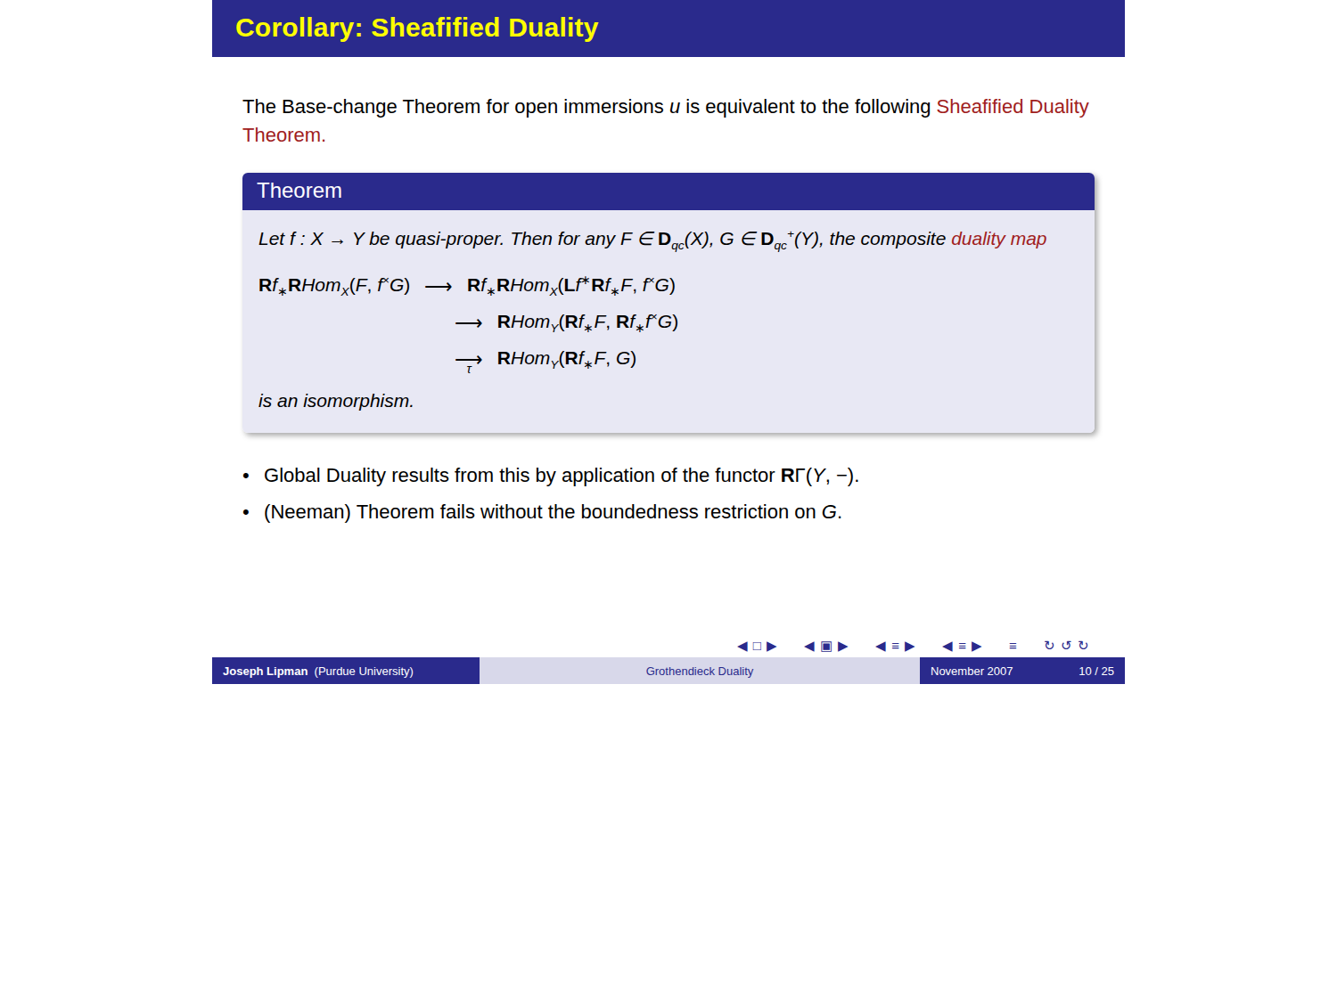Corollary: Sheafified Duality
The Base-change Theorem for open immersions u is equivalent to the following Sheafified Duality Theorem.
Theorem
Let f : X → Y be quasi-proper. Then for any F ∈ Dqc(X), G ∈ Dqc+(Y), the composite duality map
Rf∗RHomX(F, f×G) ⟶ Rf∗RHomX(Lf∗Rf∗F, f×G) ⟶ RHomY(Rf∗F, Rf∗f×G) ⟶τ RHomY(Rf∗F, G)
is an isomorphism.
• Global Duality results from this by application of the functor RΓ(Y, −).
• (Neeman) Theorem fails without the boundedness restriction on G.
◀□▶ ◀▣▶ ◀≡▶ ◀≡▶ ≡ ↻↺↻
Joseph Lipman (Purdue University)
Grothendieck Duality
November 200710 / 25